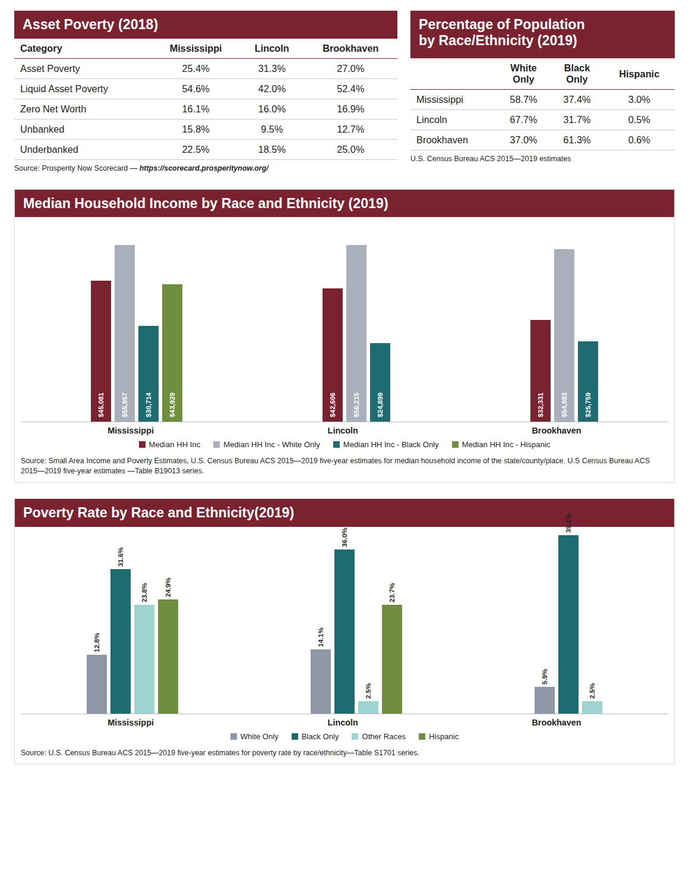Asset Poverty (2018)
| Category | Mississippi | Lincoln | Brookhaven |
| --- | --- | --- | --- |
| Asset Poverty | 25.4% | 31.3% | 27.0% |
| Liquid Asset Poverty | 54.6% | 42.0% | 52.4% |
| Zero Net Worth | 16.1% | 16.0% | 16.9% |
| Unbanked | 15.8% | 9.5% | 12.7% |
| Underbanked | 22.5% | 18.5% | 25.0% |
Source: Prosperity Now Scorecard — https://scorecard.prosperitynow.org/
Percentage of Population
by Race/Ethnicity (2019)
| | White Only | Black Only | Hispanic |
| --- | --- | --- | --- |
| Mississippi | 58.7% | 37.4% | 3.0% |
| Lincoln | 67.7% | 31.7% | 0.5% |
| Brookhaven | 37.0% | 61.3% | 0.6% |
U.S. Census Bureau ACS 2015—2019 estimates
Median Household Income by Race and Ethnicity (2019)
$45,081
$55,957
$30,714
$43,929
$42,606
$56,215
$24,899
$32,331
$54,983
$25,759
Mississippi
Lincoln
Brookhaven
Median HH Inc
Median HH Inc - White Only
Median HH Inc - Black Only
Median HH Inc - Hispanic
Source: Small Area Income and Poverty Estimates, U.S. Census Bureau ACS 2015—2019 five-year estimates for median household income of the state/county/place. U.S Census Bureau ACS 2015—2019 five-year estimates —Table B19013 series.
Poverty Rate by Race and Ethnicity(2019)
12.8%
31.6%
23.8%
24.9%
14.1%
36.0%
2.5%
23.7%
5.9%
39.1%
2.5%
Mississippi
Lincoln
Brookhaven
White Only
Black Only
Other Races
Hispanic
Source: U.S. Census Bureau ACS 2015—2019 five-year estimates for poverty rate by race/ethnicity—Table S1701 series.